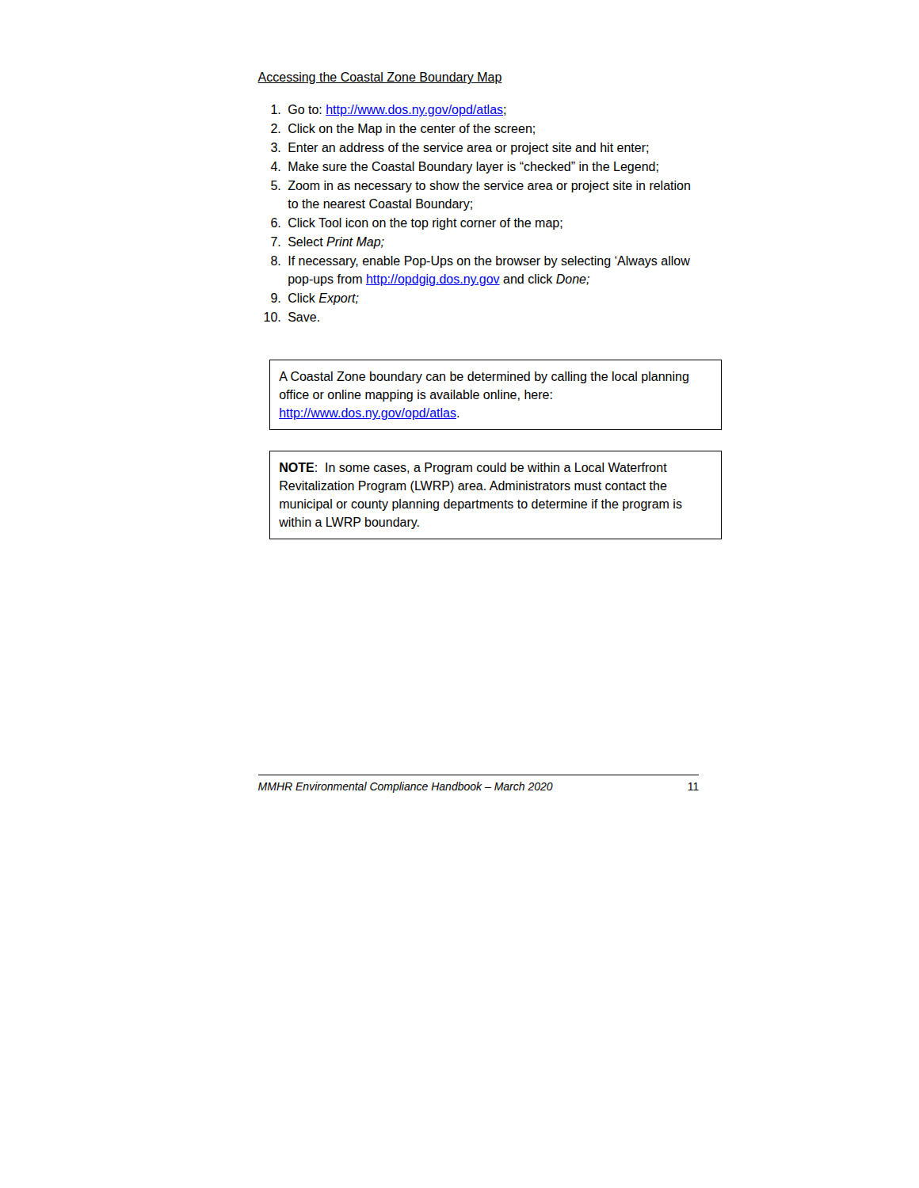Accessing the Coastal Zone Boundary Map
Go to: http://www.dos.ny.gov/opd/atlas;
Click on the Map in the center of the screen;
Enter an address of the service area or project site and hit enter;
Make sure the Coastal Boundary layer is “checked” in the Legend;
Zoom in as necessary to show the service area or project site in relation to the nearest Coastal Boundary;
Click Tool icon on the top right corner of the map;
Select Print Map;
If necessary, enable Pop-Ups on the browser by selecting ‘Always allow pop-ups from http://opdgig.dos.ny.gov and click Done;
Click Export;
Save.
A Coastal Zone boundary can be determined by calling the local planning office or online mapping is available online, here: http://www.dos.ny.gov/opd/atlas.
NOTE: In some cases, a Program could be within a Local Waterfront Revitalization Program (LWRP) area. Administrators must contact the municipal or county planning departments to determine if the program is within a LWRP boundary.
MMHR Environmental Compliance Handbook – March 2020 11